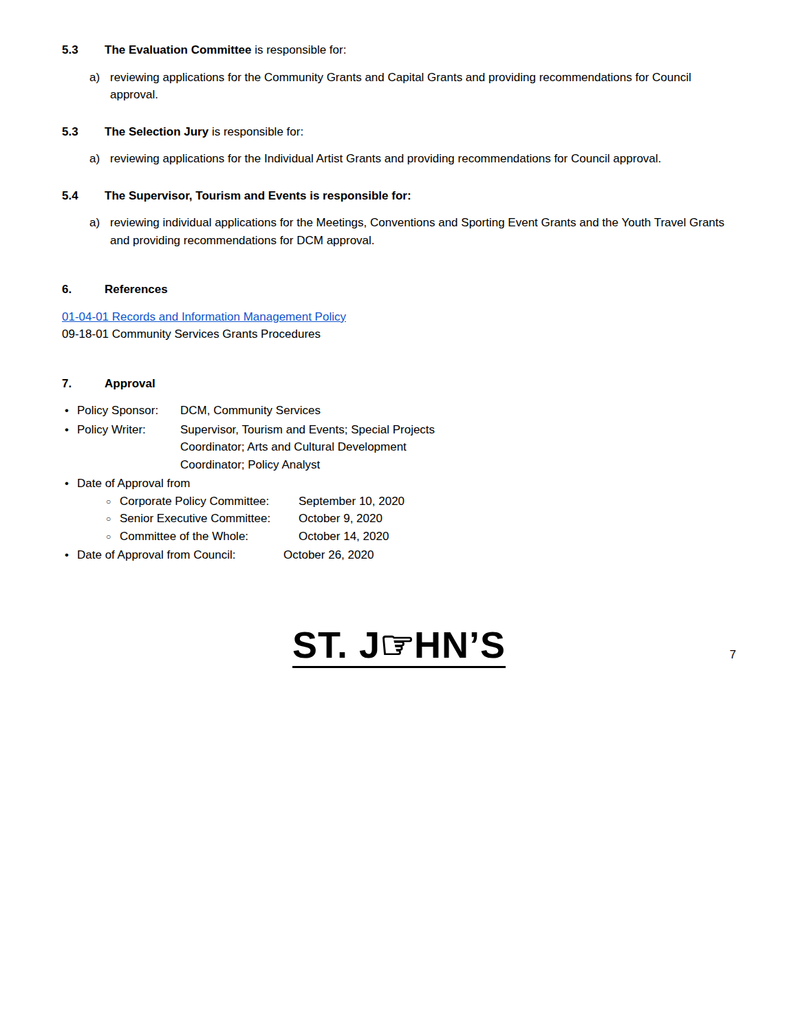5.3 The Evaluation Committee is responsible for:
a) reviewing applications for the Community Grants and Capital Grants and providing recommendations for Council approval.
5.3 The Selection Jury is responsible for:
a) reviewing applications for the Individual Artist Grants and providing recommendations for Council approval.
5.4 The Supervisor, Tourism and Events is responsible for:
a) reviewing individual applications for the Meetings, Conventions and Sporting Event Grants and the Youth Travel Grants and providing recommendations for DCM approval.
6. References
01-04-01 Records and Information Management Policy
09-18-01 Community Services Grants Procedures
7. Approval
Policy Sponsor: DCM, Community Services
Policy Writer: Supervisor, Tourism and Events; Special Projects
Coordinator; Arts and Cultural Development
Coordinator; Policy Analyst
Date of Approval from
Corporate Policy Committee: September 10, 2020
Senior Executive Committee: October 9, 2020
Committee of the Whole: October 14, 2020
Date of Approval from Council: October 26, 2020
ST. J☞HN’S
7